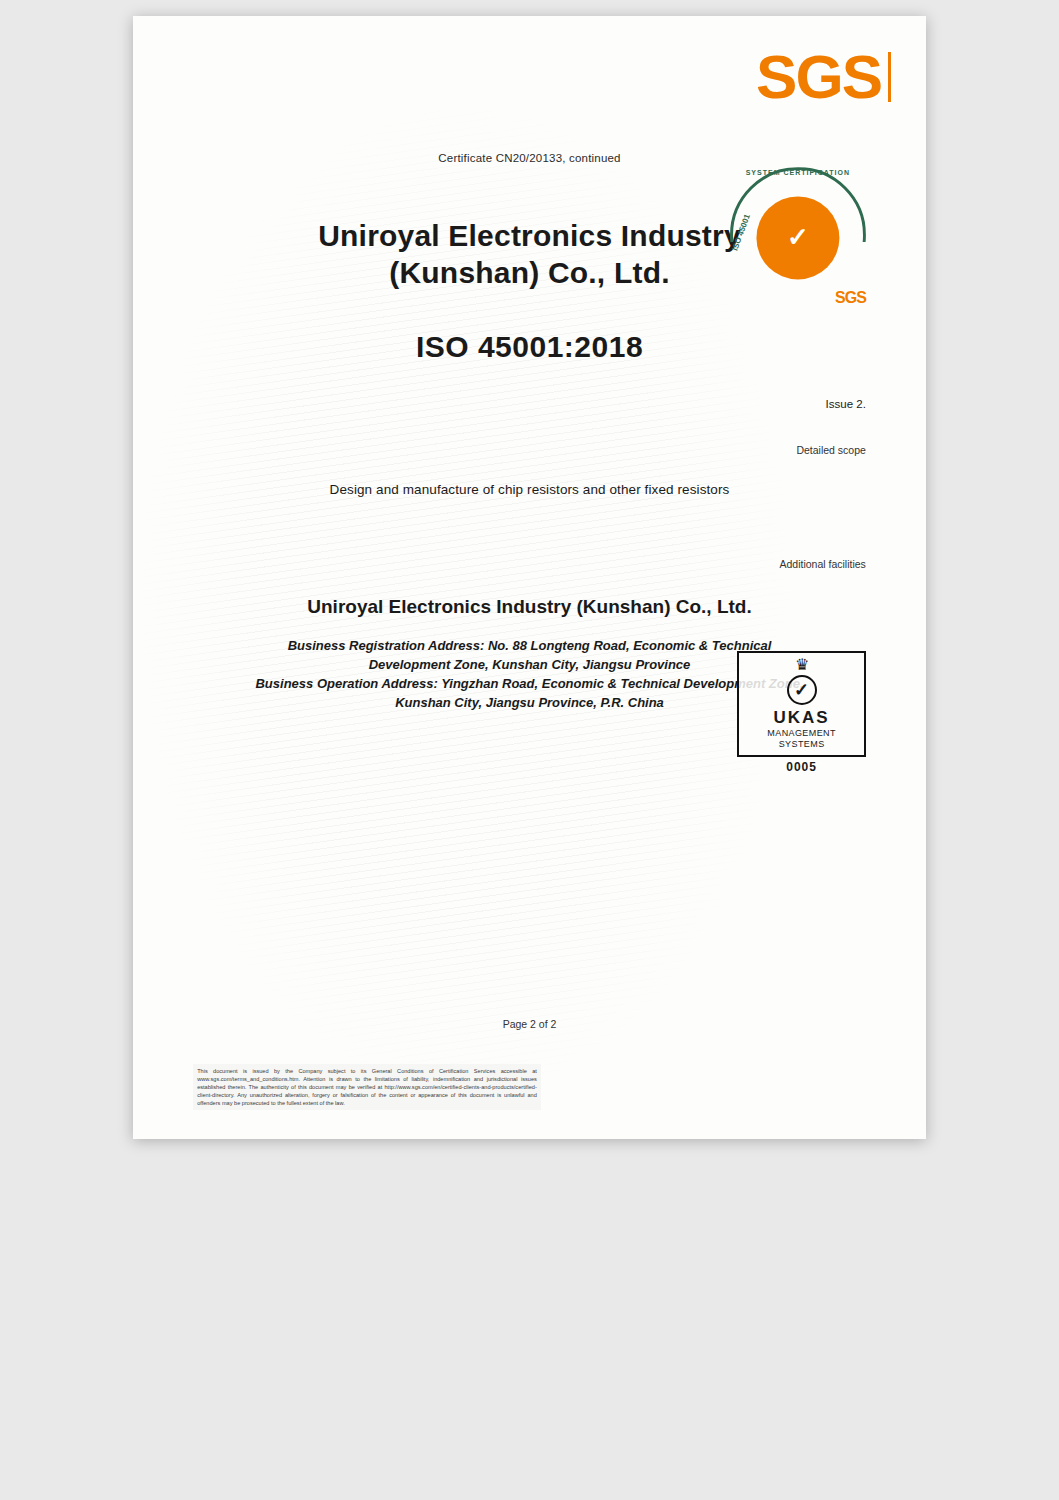SGS
System Certification
ISO 45001
✓
SGS
Certificate CN20/20133, continued
Uniroyal Electronics Industry
(Kunshan) Co., Ltd.
ISO 45001:2018
Issue 2.
Detailed scope
Design and manufacture of chip resistors and other fixed resistors
Additional facilities
Uniroyal Electronics Industry (Kunshan) Co., Ltd.
Business Registration Address: No. 88 Longteng Road, Economic & Technical Development Zone, Kunshan City, Jiangsu Province
Business Operation Address: Yingzhan Road, Economic & Technical Development Zone, Kunshan City, Jiangsu Province, P.R. China
♛
✓
UKAS
MANAGEMENT
SYSTEMS
0005
Page 2 of 2
This document is issued by the Company subject to its General Conditions of Certification Services accessible at www.sgs.com/terms_and_conditions.htm. Attention is drawn to the limitations of liability, indemnification and jurisdictional issues established therein. The authenticity of this document may be verified at http://www.sgs.com/en/certified-clients-and-products/certified-client-directory. Any unauthorized alteration, forgery or falsification of the content or appearance of this document is unlawful and offenders may be prosecuted to the fullest extent of the law.